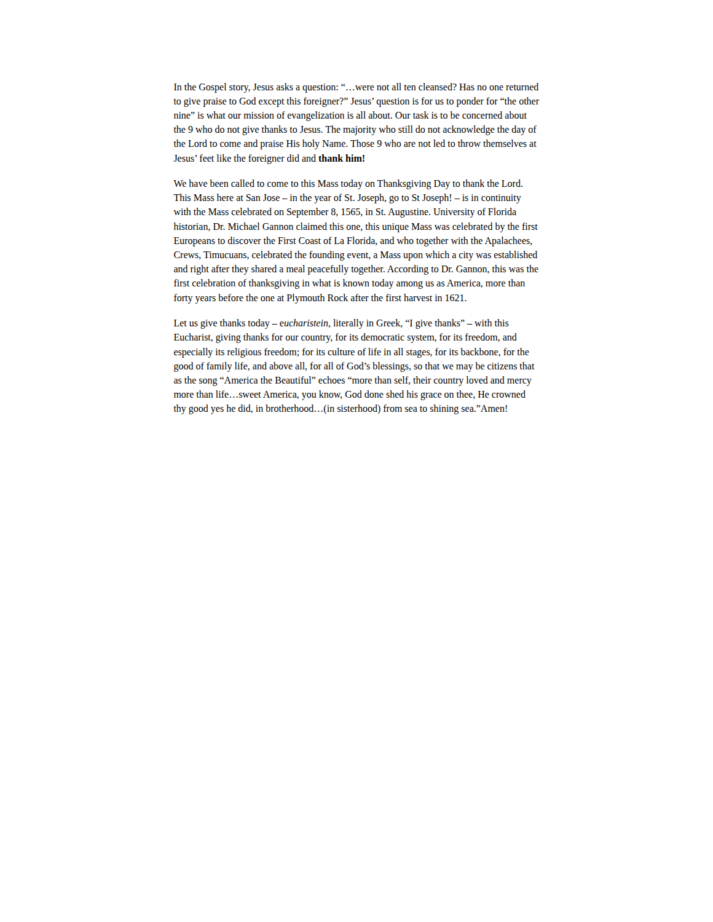In the Gospel story, Jesus asks a question: “…were not all ten cleansed? Has no one returned to give praise to God except this foreigner?” Jesus’ question is for us to ponder for “the other nine” is what our mission of evangelization is all about. Our task is to be concerned about the 9 who do not give thanks to Jesus. The majority who still do not acknowledge the day of the Lord to come and praise His holy Name. Those 9 who are not led to throw themselves at Jesus’ feet like the foreigner did and thank him!
We have been called to come to this Mass today on Thanksgiving Day to thank the Lord. This Mass here at San Jose – in the year of St. Joseph, go to St Joseph! – is in continuity with the Mass celebrated on September 8, 1565, in St. Augustine. University of Florida historian, Dr. Michael Gannon claimed this one, this unique Mass was celebrated by the first Europeans to discover the First Coast of La Florida, and who together with the Apalachees, Crews, Timucuans, celebrated the founding event, a Mass upon which a city was established and right after they shared a meal peacefully together. According to Dr. Gannon, this was the first celebration of thanksgiving in what is known today among us as America, more than forty years before the one at Plymouth Rock after the first harvest in 1621.
Let us give thanks today – eucharistein, literally in Greek, “I give thanks” – with this Eucharist, giving thanks for our country, for its democratic system, for its freedom, and especially its religious freedom; for its culture of life in all stages, for its backbone, for the good of family life, and above all, for all of God’s blessings, so that we may be citizens that as the song “America the Beautiful” echoes “more than self, their country loved and mercy more than life…sweet America, you know, God done shed his grace on thee, He crowned thy good yes he did, in brotherhood…(in sisterhood) from sea to shining sea.”Amen!